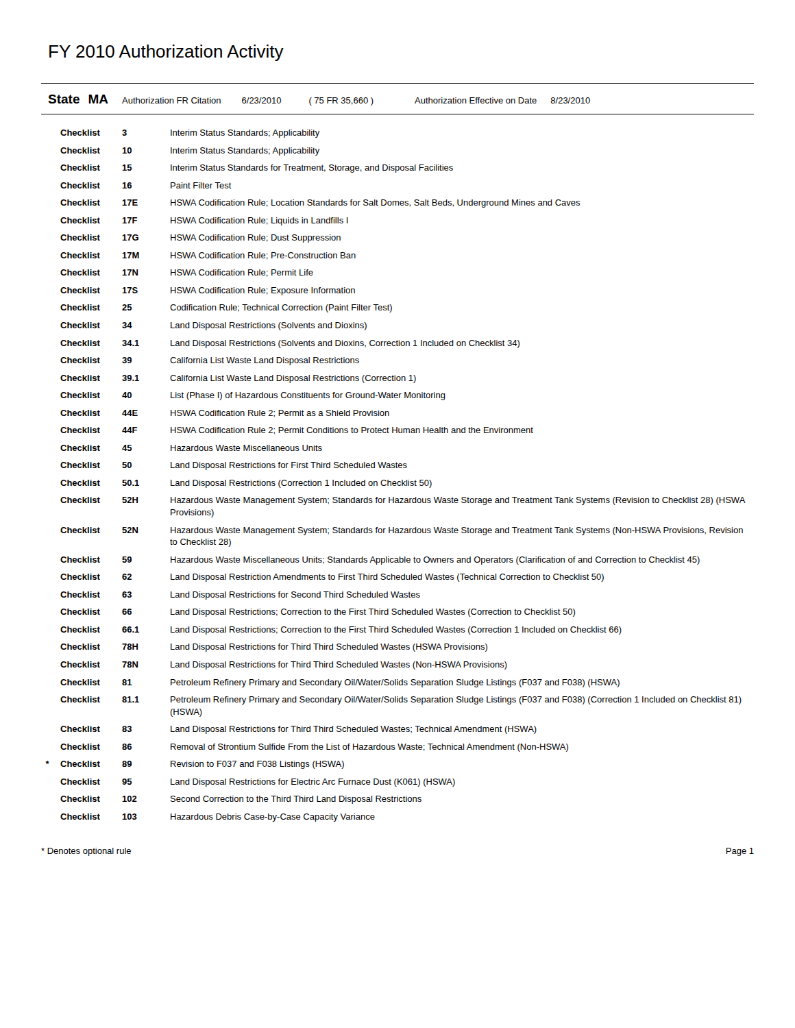FY 2010 Authorization Activity
State MA Authorization FR Citation 6/23/2010 ( 75 FR 35,660 ) Authorization Effective on Date 8/23/2010
| | Checklist | 3 | Interim Status Standards; Applicability |
| | Checklist | 10 | Interim Status Standards; Applicability |
| | Checklist | 15 | Interim Status Standards for Treatment, Storage, and Disposal Facilities |
| | Checklist | 16 | Paint Filter Test |
| | Checklist | 17E | HSWA Codification Rule; Location Standards for Salt Domes, Salt Beds, Underground Mines and Caves |
| | Checklist | 17F | HSWA Codification Rule; Liquids in Landfills I |
| | Checklist | 17G | HSWA Codification Rule; Dust Suppression |
| | Checklist | 17M | HSWA Codification Rule; Pre-Construction Ban |
| | Checklist | 17N | HSWA Codification Rule; Permit Life |
| | Checklist | 17S | HSWA Codification Rule; Exposure Information |
| | Checklist | 25 | Codification Rule; Technical Correction (Paint Filter Test) |
| | Checklist | 34 | Land Disposal Restrictions (Solvents and Dioxins) |
| | Checklist | 34.1 | Land Disposal Restrictions (Solvents and Dioxins, Correction 1 Included on Checklist 34) |
| | Checklist | 39 | California List Waste Land Disposal Restrictions |
| | Checklist | 39.1 | California List Waste Land Disposal Restrictions (Correction 1) |
| | Checklist | 40 | List (Phase I) of Hazardous Constituents for Ground-Water Monitoring |
| | Checklist | 44E | HSWA Codification Rule 2; Permit as a Shield Provision |
| | Checklist | 44F | HSWA Codification Rule 2; Permit Conditions to Protect Human Health and the Environment |
| | Checklist | 45 | Hazardous Waste Miscellaneous Units |
| | Checklist | 50 | Land Disposal Restrictions for First Third Scheduled Wastes |
| | Checklist | 50.1 | Land Disposal Restrictions (Correction 1 Included on Checklist 50) |
| | Checklist | 52H | Hazardous Waste Management System; Standards for Hazardous Waste Storage and Treatment Tank Systems (Revision to Checklist 28) (HSWA Provisions) |
| | Checklist | 52N | Hazardous Waste Management System; Standards for Hazardous Waste Storage and Treatment Tank Systems (Non-HSWA Provisions, Revision to Checklist 28) |
| | Checklist | 59 | Hazardous Waste Miscellaneous Units; Standards Applicable to Owners and Operators (Clarification of and Correction to Checklist 45) |
| | Checklist | 62 | Land Disposal Restriction Amendments to First Third Scheduled Wastes (Technical Correction to Checklist 50) |
| | Checklist | 63 | Land Disposal Restrictions for Second Third Scheduled Wastes |
| | Checklist | 66 | Land Disposal Restrictions; Correction to the First Third Scheduled Wastes (Correction to Checklist 50) |
| | Checklist | 66.1 | Land Disposal Restrictions; Correction to the First Third Scheduled Wastes (Correction 1 Included on Checklist 66) |
| | Checklist | 78H | Land Disposal Restrictions for Third Third Scheduled Wastes (HSWA Provisions) |
| | Checklist | 78N | Land Disposal Restrictions for Third Third Scheduled Wastes (Non-HSWA Provisions) |
| | Checklist | 81 | Petroleum Refinery Primary and Secondary Oil/Water/Solids Separation Sludge Listings (F037 and F038) (HSWA) |
| | Checklist | 81.1 | Petroleum Refinery Primary and Secondary Oil/Water/Solids Separation Sludge Listings (F037 and F038) (Correction 1 Included on Checklist 81) (HSWA) |
| | Checklist | 83 | Land Disposal Restrictions for Third Third Scheduled Wastes; Technical Amendment (HSWA) |
| | Checklist | 86 | Removal of Strontium Sulfide From the List of Hazardous Waste; Technical Amendment (Non-HSWA) |
| * | Checklist | 89 | Revision to F037 and F038 Listings (HSWA) |
| | Checklist | 95 | Land Disposal Restrictions for Electric Arc Furnace Dust (K061) (HSWA) |
| | Checklist | 102 | Second Correction to the Third Third Land Disposal Restrictions |
| | Checklist | 103 | Hazardous Debris Case-by-Case Capacity Variance |
* Denotes optional rule Page 1